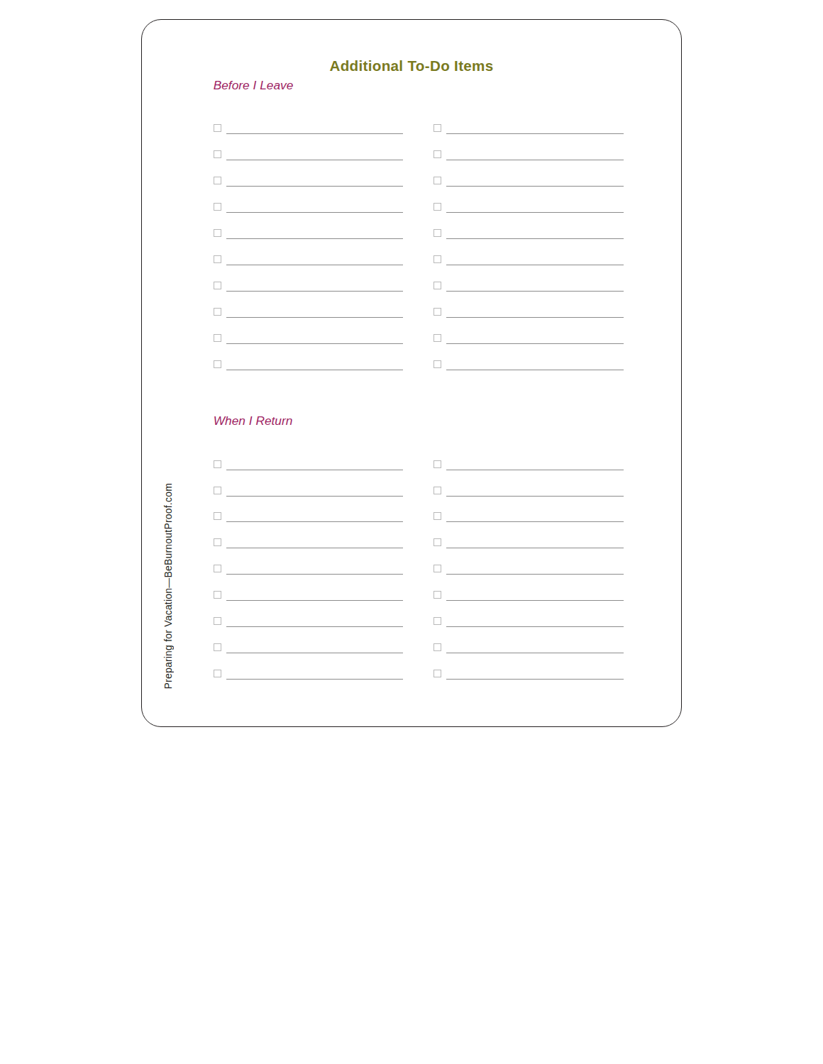Preparing for Vacation—BeBurnoutProof.com
Additional To-Do Items
Before I Leave
When I Return